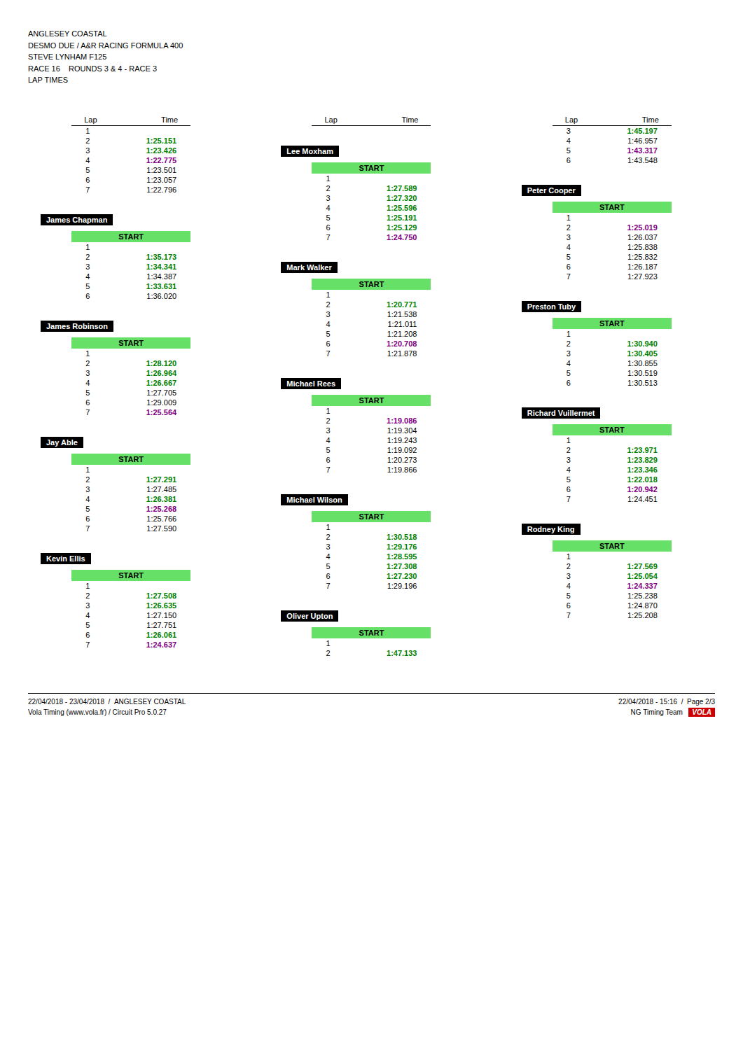ANGLESEY COASTAL
DESMO DUE / A&R RACING FORMULA 400
STEVE LYNHAM F125
RACE 16 ROUNDS 3 & 4 - RACE 3
LAP TIMES
| Lap | Time |
| --- | --- |
| 1 | |
| 2 | 1:25.151 |
| 3 | 1:23.426 |
| 4 | 1:22.775 |
| 5 | 1:23.501 |
| 6 | 1:23.057 |
| 7 | 1:22.796 |
James Chapman
| START |
| 1 | |
| 2 | 1:35.173 |
| 3 | 1:34.341 |
| 4 | 1:34.387 |
| 5 | 1:33.631 |
| 6 | 1:36.020 |
James Robinson
| START |
| 1 | |
| 2 | 1:28.120 |
| 3 | 1:26.964 |
| 4 | 1:26.667 |
| 5 | 1:27.705 |
| 6 | 1:29.009 |
| 7 | 1:25.564 |
Jay Able
| START |
| 1 | |
| 2 | 1:27.291 |
| 3 | 1:27.485 |
| 4 | 1:26.381 |
| 5 | 1:25.268 |
| 6 | 1:25.766 |
| 7 | 1:27.590 |
Kevin Ellis
| START |
| 1 | |
| 2 | 1:27.508 |
| 3 | 1:26.635 |
| 4 | 1:27.150 |
| 5 | 1:27.751 |
| 6 | 1:26.061 |
| 7 | 1:24.637 |
| Lap | Time |
| --- | --- |
Lee Moxham
| START |
| 1 | |
| 2 | 1:27.589 |
| 3 | 1:27.320 |
| 4 | 1:25.596 |
| 5 | 1:25.191 |
| 6 | 1:25.129 |
| 7 | 1:24.750 |
Mark Walker
| START |
| 1 | |
| 2 | 1:20.771 |
| 3 | 1:21.538 |
| 4 | 1:21.011 |
| 5 | 1:21.208 |
| 6 | 1:20.708 |
| 7 | 1:21.878 |
Michael Rees
| START |
| 1 | |
| 2 | 1:19.086 |
| 3 | 1:19.304 |
| 4 | 1:19.243 |
| 5 | 1:19.092 |
| 6 | 1:20.273 |
| 7 | 1:19.866 |
Michael Wilson
| START |
| 1 | |
| 2 | 1:30.518 |
| 3 | 1:29.176 |
| 4 | 1:28.595 |
| 5 | 1:27.308 |
| 6 | 1:27.230 |
| 7 | 1:29.196 |
Oliver Upton
| START |
| 1 | |
| 2 | 1:47.133 |
| Lap | Time |
| --- | --- |
| 3 | 1:45.197 |
| 4 | 1:46.957 |
| 5 | 1:43.317 |
| 6 | 1:43.548 |
Peter Cooper
| START |
| 1 | |
| 2 | 1:25.019 |
| 3 | 1:26.037 |
| 4 | 1:25.838 |
| 5 | 1:25.832 |
| 6 | 1:26.187 |
| 7 | 1:27.923 |
Preston Tuby
| START |
| 1 | |
| 2 | 1:30.940 |
| 3 | 1:30.405 |
| 4 | 1:30.855 |
| 5 | 1:30.519 |
| 6 | 1:30.513 |
Richard Vuillermet
| START |
| 1 | |
| 2 | 1:23.971 |
| 3 | 1:23.829 |
| 4 | 1:23.346 |
| 5 | 1:22.018 |
| 6 | 1:20.942 |
| 7 | 1:24.451 |
Rodney King
| START |
| 1 | |
| 2 | 1:27.569 |
| 3 | 1:25.054 |
| 4 | 1:24.337 |
| 5 | 1:25.238 |
| 6 | 1:24.870 |
| 7 | 1:25.208 |
22/04/2018 - 23/04/2018 / ANGLESEY COASTAL
22/04/2018 - 15:16 / Page 2/3
Vola Timing (www.vola.fr) / Circuit Pro 5.0.27
NG Timing Team VOLA